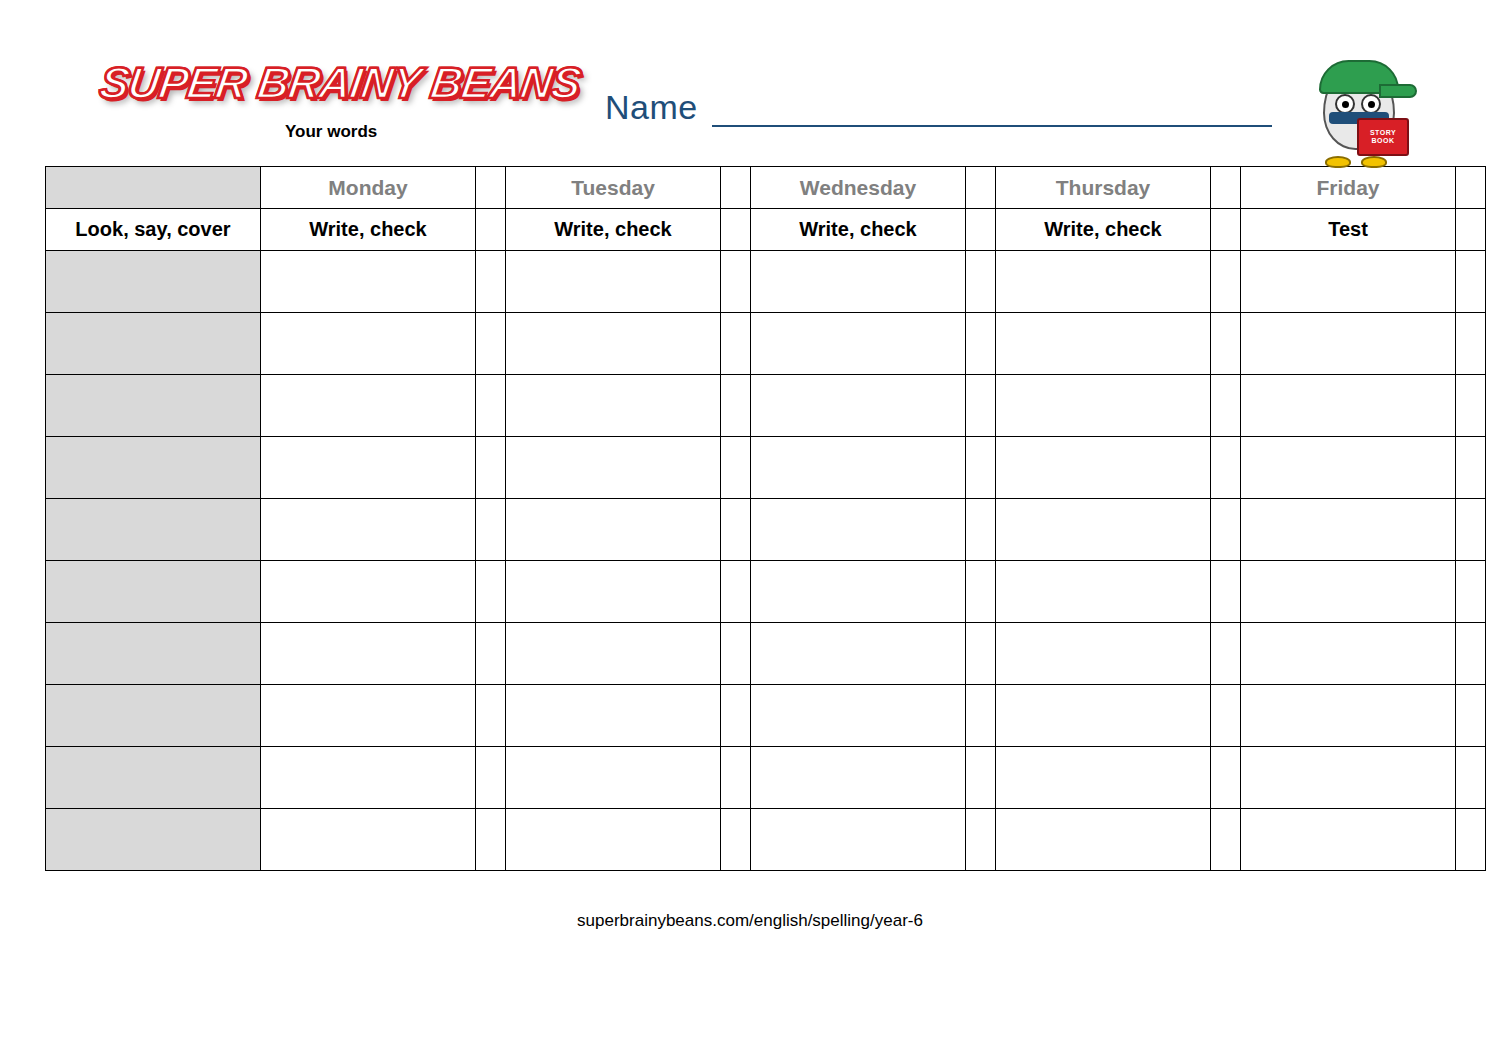SUPER BRAINY BEANS
Your words
Name
STORY
BOOK
| | Monday | | Tuesday | | Wednesday | | Thursday | | Friday | |
| --- | --- | --- | --- | --- | --- | --- | --- | --- | --- | --- |
| Look, say, cover | Write, check | | Write, check | | Write, check | | Write, check | | Test | |
superbrainybeans.com/english/spelling/year-6